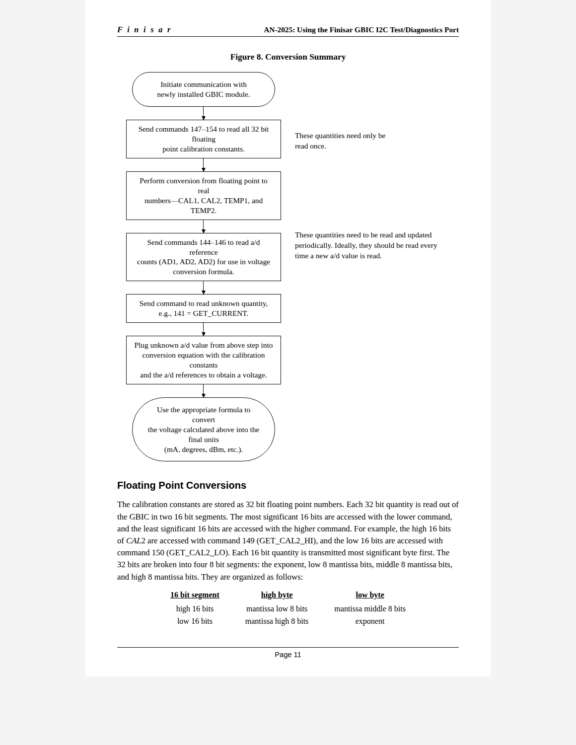F i n i s a r
AN-2025: Using the Finisar GBIC I2C Test/Diagnostics Port
Figure 8. Conversion Summary
Initiate communication with
newly installed GBIC module.
Send commands 147–154 to read all 32 bit floating
point calibration constants.
Perform conversion from floating point to real
numbers—CAL1, CAL2, TEMP1, and TEMP2.
Send commands 144–146 to read a/d reference
counts (AD1, AD2, AD2) for use in voltage
conversion formula.
Send command to read unknown quantity,
e.g., 141 = GET_CURRENT.
Plug unknown a/d value from above step into
conversion equation with the calibration constants
and the a/d references to obtain a voltage.
Use the appropriate formula to convert
the voltage calculated above into the final units
(mA, degrees, dBm, etc.).
These quantities need only be
read once.
These quantities need to be read and updated
periodically. Ideally, they should be read every
time a new a/d value is read.
Floating Point Conversions
The calibration constants are stored as 32 bit floating point numbers. Each 32 bit quantity is read out of the GBIC in two 16 bit segments. The most significant 16 bits are accessed with the lower command, and the least significant 16 bits are accessed with the higher command. For example, the high 16 bits of CAL2 are accessed with command 149 (GET_CAL2_HI), and the low 16 bits are accessed with command 150 (GET_CAL2_LO). Each 16 bit quantity is transmitted most significant byte first. The 32 bits are broken into four 8 bit segments: the exponent, low 8 mantissa bits, middle 8 mantissa bits, and high 8 mantissa bits. They are organized as follows:
| 16 bit segment | high byte | low byte |
| --- | --- | --- |
| high 16 bits | mantissa low 8 bits | mantissa middle 8 bits |
| low 16 bits | mantissa high 8 bits | exponent |
Page 11